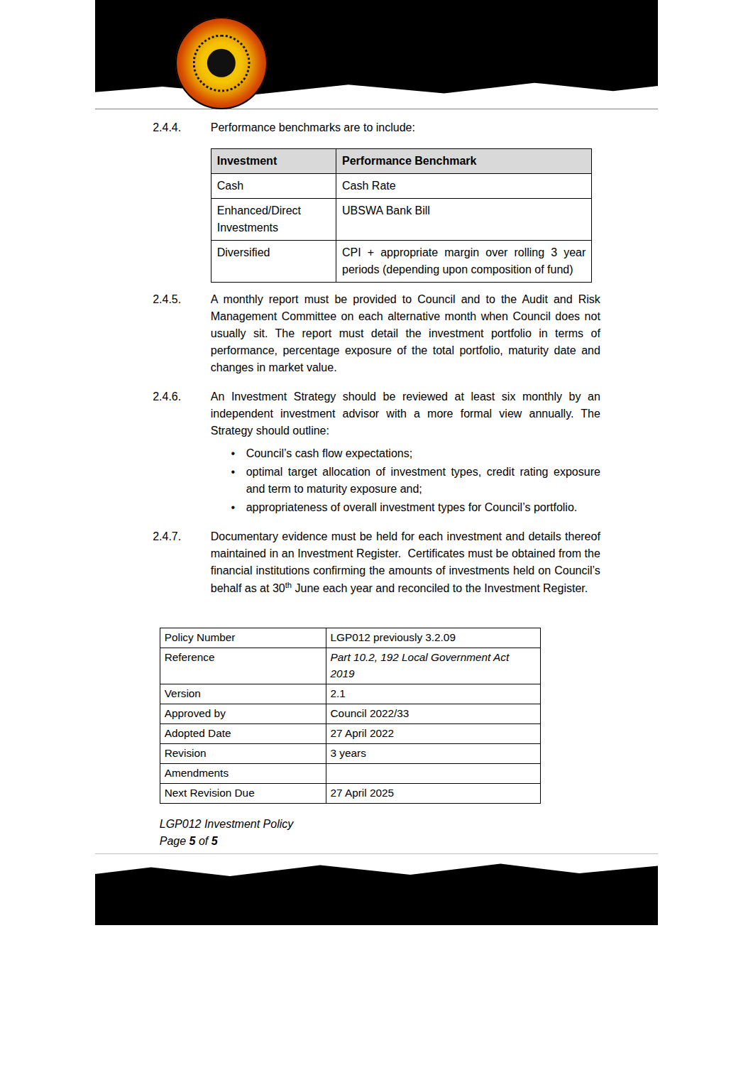Victoria Daly
REGIONAL COUNCIL
2.4.4. Performance benchmarks are to include:
| Investment | Performance Benchmark |
| --- | --- |
| Cash | Cash Rate |
| Enhanced/Direct Investments | UBSWA Bank Bill |
| Diversified | CPI + appropriate margin over rolling 3 year periods (depending upon composition of fund) |
2.4.5. A monthly report must be provided to Council and to the Audit and Risk Management Committee on each alternative month when Council does not usually sit. The report must detail the investment portfolio in terms of performance, percentage exposure of the total portfolio, maturity date and changes in market value.
2.4.6. An Investment Strategy should be reviewed at least six monthly by an independent investment advisor with a more formal view annually. The Strategy should outline:
Council’s cash flow expectations;
optimal target allocation of investment types, credit rating exposure and term to maturity exposure and;
appropriateness of overall investment types for Council’s portfolio.
2.4.7. Documentary evidence must be held for each investment and details thereof maintained in an Investment Register. Certificates must be obtained from the financial institutions confirming the amounts of investments held on Council’s behalf as at 30th June each year and reconciled to the Investment Register.
| Policy Number | LGP012 previously 3.2.09 |
| Reference | Part 10.2, 192 Local Government Act 2019 |
| Version | 2.1 |
| Approved by | Council 2022/33 |
| Adopted Date | 27 April 2022 |
| Revision | 3 years |
| Amendments | |
| Next Revision Due | 27 April 2025 |
LGP012 Investment Policy
Page 5 of 5